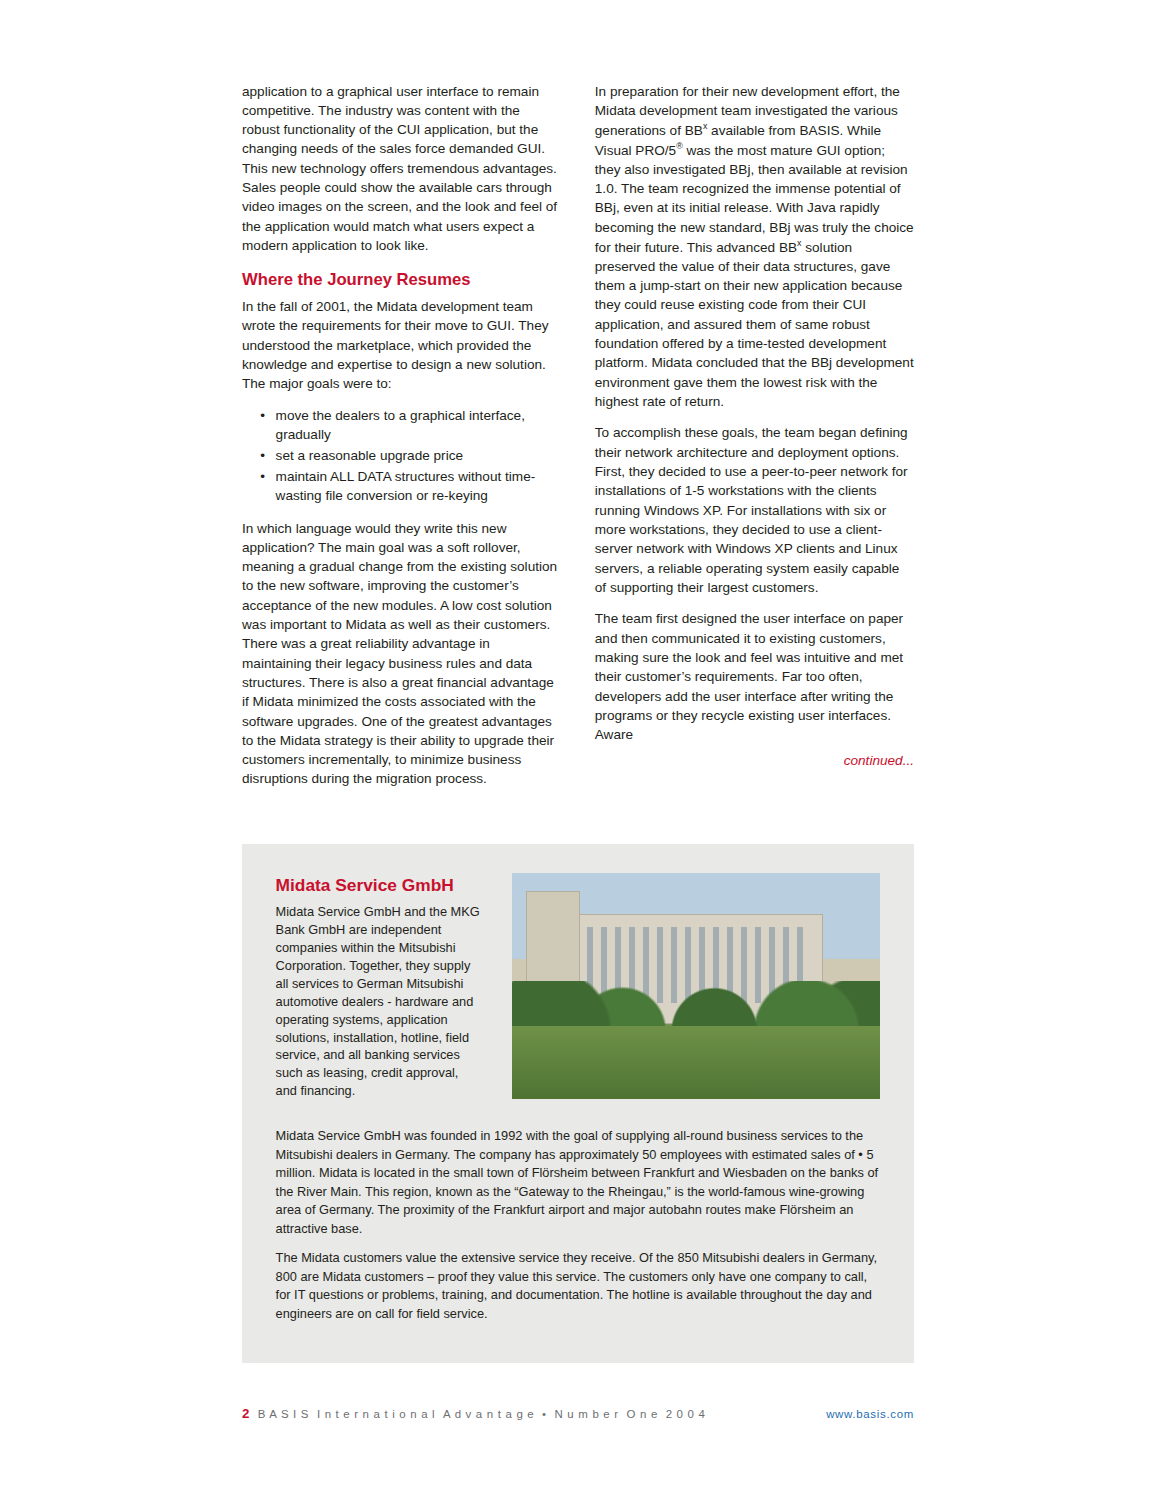application to a graphical user interface to remain competitive. The industry was content with the robust functionality of the CUI application, but the changing needs of the sales force demanded GUI. This new technology offers tremendous advantages. Sales people could show the available cars through video images on the screen, and the look and feel of the application would match what users expect a modern application to look like.
Where the Journey Resumes
In the fall of 2001, the Midata development team wrote the requirements for their move to GUI. They understood the marketplace, which provided the knowledge and expertise to design a new solution. The major goals were to:
move the dealers to a graphical interface, gradually
set a reasonable upgrade price
maintain ALL DATA structures without time-wasting file conversion or re-keying
In which language would they write this new application? The main goal was a soft rollover, meaning a gradual change from the existing solution to the new software, improving the customer’s acceptance of the new modules. A low cost solution was important to Midata as well as their customers. There was a great reliability advantage in maintaining their legacy business rules and data structures. There is also a great financial advantage if Midata minimized the costs associated with the software upgrades. One of the greatest advantages to the Midata strategy is their ability to upgrade their customers incrementally, to minimize business disruptions during the migration process.
In preparation for their new development effort, the Midata development team investigated the various generations of BBx available from BASIS. While Visual PRO/5® was the most mature GUI option; they also investigated BBj, then available at revision 1.0. The team recognized the immense potential of BBj, even at its initial release. With Java rapidly becoming the new standard, BBj was truly the choice for their future. This advanced BBx solution preserved the value of their data structures, gave them a jump-start on their new application because they could reuse existing code from their CUI application, and assured them of same robust foundation offered by a time-tested development platform. Midata concluded that the BBj development environment gave them the lowest risk with the highest rate of return.
To accomplish these goals, the team began defining their network architecture and deployment options. First, they decided to use a peer-to-peer network for installations of 1-5 workstations with the clients running Windows XP. For installations with six or more workstations, they decided to use a client-server network with Windows XP clients and Linux servers, a reliable operating system easily capable of supporting their largest customers.
The team first designed the user interface on paper and then communicated it to existing customers, making sure the look and feel was intuitive and met their customer’s requirements. Far too often, developers add the user interface after writing the programs or they recycle existing user interfaces. Aware
continued...
Midata Service GmbH
Midata Service GmbH and the MKG Bank GmbH are independent companies within the Mitsubishi Corporation. Together, they supply all services to German Mitsubishi automotive dealers - hardware and operating systems, application solutions, installation, hotline, field service, and all banking services such as leasing, credit approval, and financing.
Midata Service GmbH was founded in 1992 with the goal of supplying all-round business services to the Mitsubishi dealers in Germany. The company has approximately 50 employees with estimated sales of • 5 million. Midata is located in the small town of Flörsheim between Frankfurt and Wiesbaden on the banks of the River Main. This region, known as the “Gateway to the Rheingau,” is the world-famous wine-growing area of Germany. The proximity of the Frankfurt airport and major autobahn routes make Flörsheim an attractive base.
The Midata customers value the extensive service they receive. Of the 850 Mitsubishi dealers in Germany, 800 are Midata customers – proof they value this service. The customers only have one company to call, for IT questions or problems, training, and documentation. The hotline is available throughout the day and engineers are on call for field service.
2 B A S I S I n t e r n a t i o n a l A d v a n t a g e • N u m b e r O n e 2 0 0 4
www.basis.com